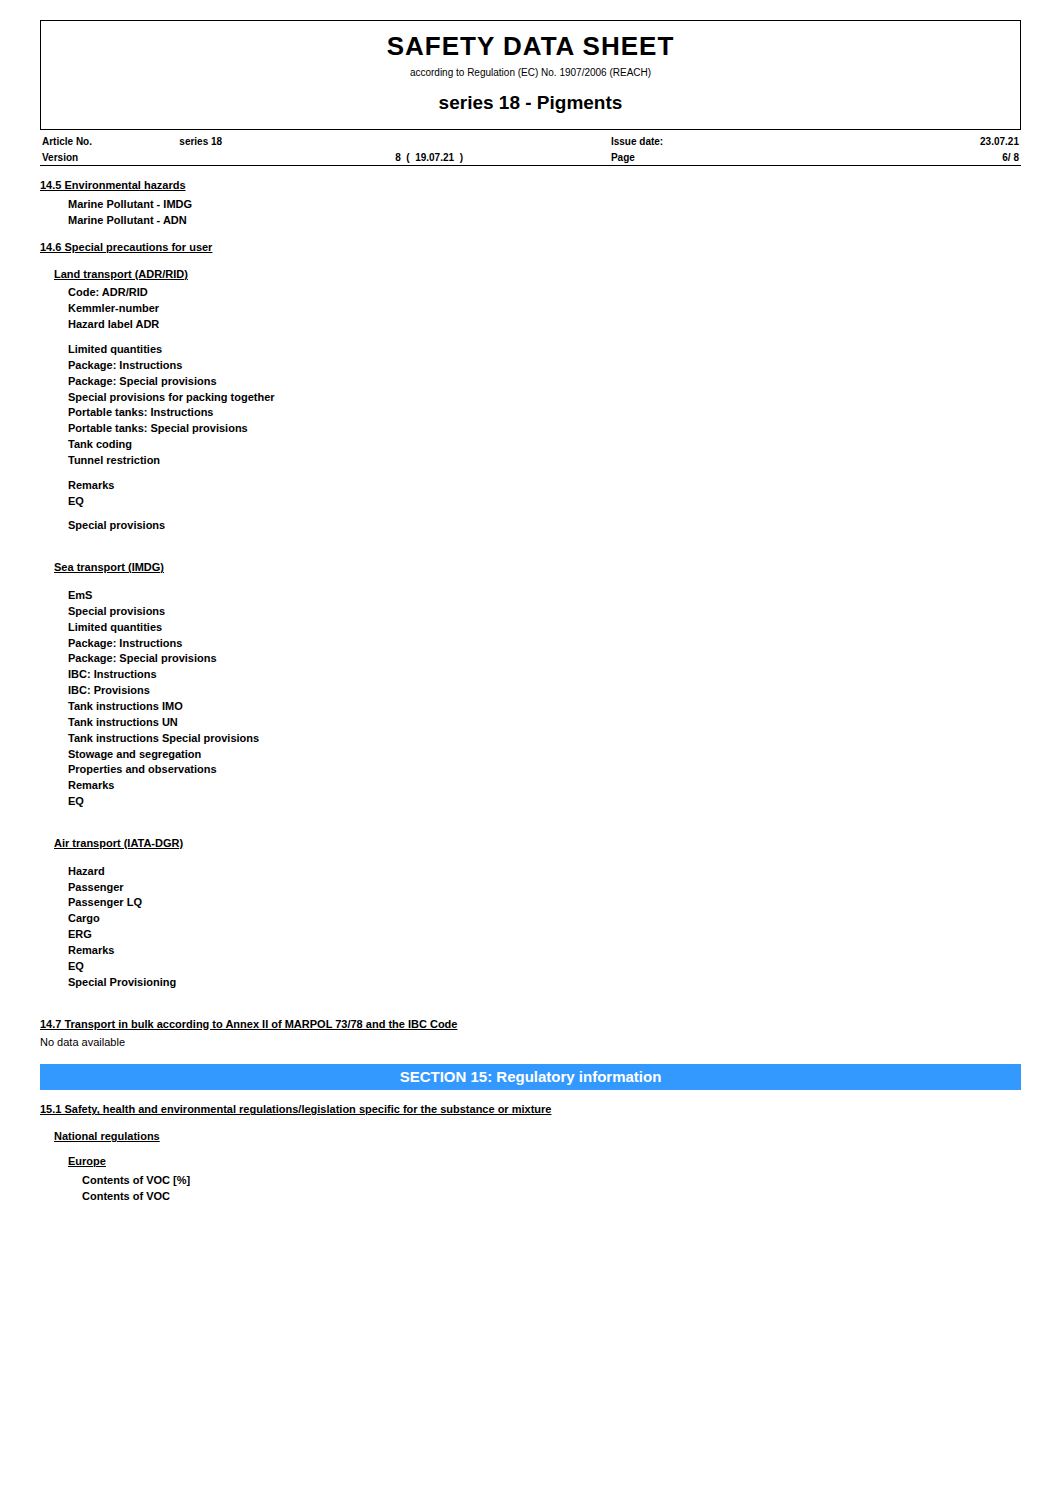SAFETY DATA SHEET
according to Regulation (EC) No. 1907/2006 (REACH)
series 18 - Pigments
| Article No. | series 18 | | Issue date: | 23.07.21 |
| Version | | 8 ( 19.07.21 ) | Page | 6/ 8 |
14.5 Environmental hazards
Marine Pollutant - IMDG
Marine Pollutant - ADN
14.6 Special precautions for user
Land transport (ADR/RID)
Code: ADR/RID
Kemmler-number
Hazard label ADR
Limited quantities
Package: Instructions
Package: Special provisions
Special provisions for packing together
Portable tanks: Instructions
Portable tanks: Special provisions
Tank coding
Tunnel restriction
Remarks
EQ
Special provisions
Sea transport (IMDG)
EmS
Special provisions
Limited quantities
Package: Instructions
Package: Special provisions
IBC: Instructions
IBC: Provisions
Tank instructions IMO
Tank instructions UN
Tank instructions Special provisions
Stowage and segregation
Properties and observations
Remarks
EQ
Air transport (IATA-DGR)
Hazard
Passenger
Passenger LQ
Cargo
ERG
Remarks
EQ
Special Provisioning
14.7 Transport in bulk according to Annex II of MARPOL 73/78 and the IBC Code
No data available
SECTION 15: Regulatory information
15.1 Safety, health and environmental regulations/legislation specific for the substance or mixture
National regulations
Europe
Contents of VOC [%]
Contents of VOC